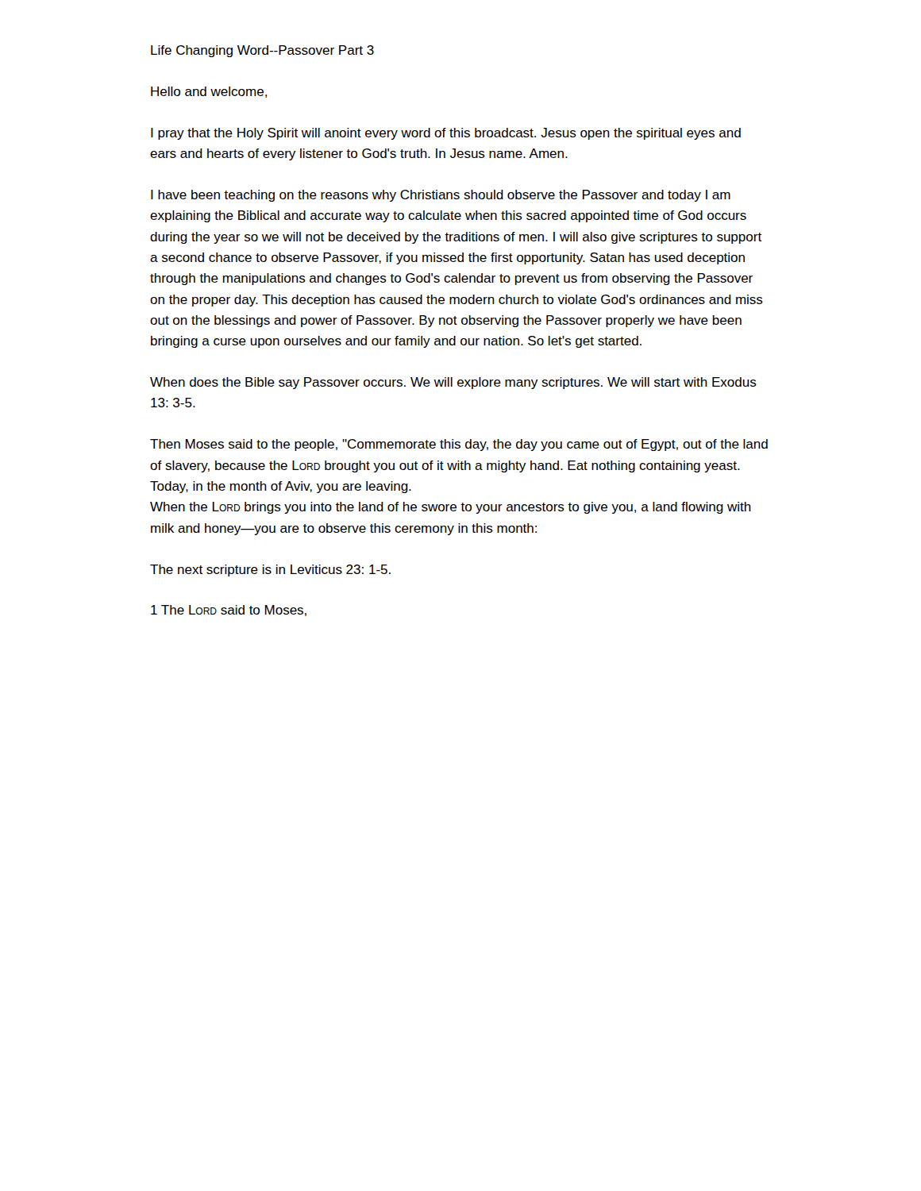Life Changing Word--Passover Part 3
Hello and welcome,
I pray that the Holy Spirit will anoint every word of this broadcast. Jesus open the spiritual eyes and ears and hearts of every listener to God's truth. In Jesus name. Amen.
I have been teaching on the reasons why Christians should observe the Passover and today I am explaining the Biblical and accurate way to calculate when this sacred appointed time of God occurs during the year so we will not be deceived by the traditions of men. I will also give scriptures to support a second chance to observe Passover, if you missed the first opportunity. Satan has used deception through the manipulations and changes to God's calendar to prevent us from observing the Passover on the proper day. This deception has caused the modern church to violate God's ordinances and miss out on the blessings and power of Passover. By not observing the Passover properly we have been bringing a curse upon ourselves and our family and our nation. So let's get started.
When does the Bible say Passover occurs. We will explore many scriptures. We will start with Exodus 13: 3-5.
Then Moses said to the people, "Commemorate this day, the day you came out of Egypt, out of the land of slavery, because the Lord brought you out of it with a mighty hand. Eat nothing containing yeast.
Today, in the month of Aviv, you are leaving.
When the Lord brings you into the land of he swore to your ancestors to give you, a land flowing with milk and honey—you are to observe this ceremony in this month:
The next scripture is in Leviticus 23: 1-5.
1 The Lord said to Moses,